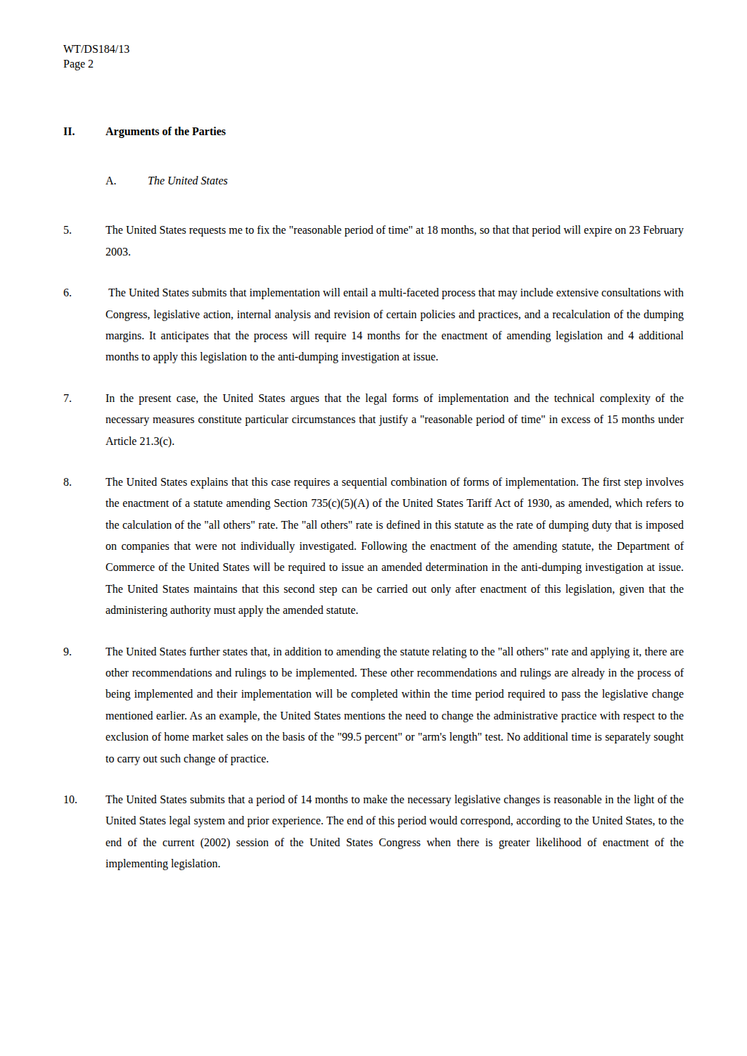WT/DS184/13
Page 2
II. Arguments of the Parties
A. The United States
5. The United States requests me to fix the "reasonable period of time" at 18 months, so that that period will expire on 23 February 2003.
6. The United States submits that implementation will entail a multi-faceted process that may include extensive consultations with Congress, legislative action, internal analysis and revision of certain policies and practices, and a recalculation of the dumping margins. It anticipates that the process will require 14 months for the enactment of amending legislation and 4 additional months to apply this legislation to the anti-dumping investigation at issue.
7. In the present case, the United States argues that the legal forms of implementation and the technical complexity of the necessary measures constitute particular circumstances that justify a "reasonable period of time" in excess of 15 months under Article 21.3(c).
8. The United States explains that this case requires a sequential combination of forms of implementation. The first step involves the enactment of a statute amending Section 735(c)(5)(A) of the United States Tariff Act of 1930, as amended, which refers to the calculation of the "all others" rate. The "all others" rate is defined in this statute as the rate of dumping duty that is imposed on companies that were not individually investigated. Following the enactment of the amending statute, the Department of Commerce of the United States will be required to issue an amended determination in the anti-dumping investigation at issue. The United States maintains that this second step can be carried out only after enactment of this legislation, given that the administering authority must apply the amended statute.
9. The United States further states that, in addition to amending the statute relating to the "all others" rate and applying it, there are other recommendations and rulings to be implemented. These other recommendations and rulings are already in the process of being implemented and their implementation will be completed within the time period required to pass the legislative change mentioned earlier. As an example, the United States mentions the need to change the administrative practice with respect to the exclusion of home market sales on the basis of the "99.5 percent" or "arm's length" test. No additional time is separately sought to carry out such change of practice.
10. The United States submits that a period of 14 months to make the necessary legislative changes is reasonable in the light of the United States legal system and prior experience. The end of this period would correspond, according to the United States, to the end of the current (2002) session of the United States Congress when there is greater likelihood of enactment of the implementing legislation.